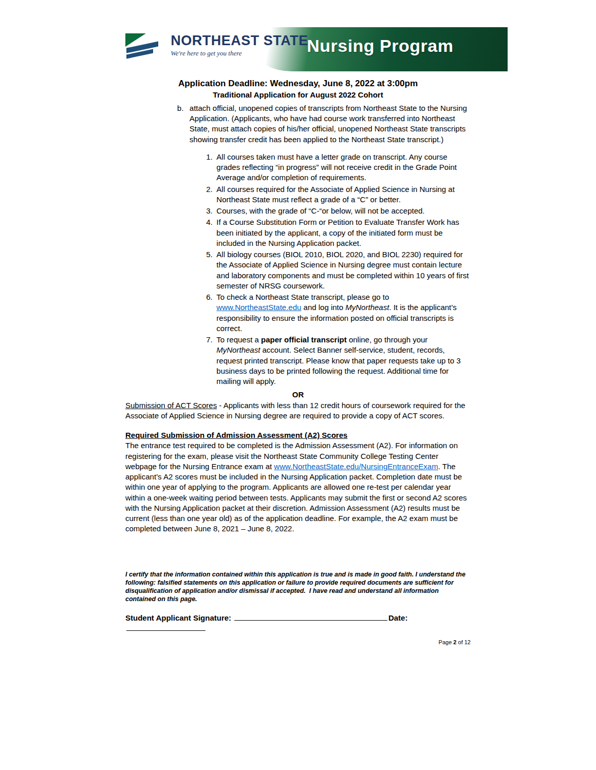Nursing Program
NORTHEAST STATE
We're here to get you there
Application Deadline: Wednesday, June 8, 2022 at 3:00pm
Traditional Application for August 2022 Cohort
b.
attach official, unopened copies of transcripts from Northeast State to the Nursing Application. (Applicants, who have had course work transferred into Northeast State, must attach copies of his/her official, unopened Northeast State transcripts showing transfer credit has been applied to the Northeast State transcript.)
1. All courses taken must have a letter grade on transcript. Any course grades reflecting “in progress” will not receive credit in the Grade Point Average and/or completion of requirements.
2. All courses required for the Associate of Applied Science in Nursing at Northeast State must reflect a grade of a “C” or better.
3. Courses, with the grade of “C-“or below, will not be accepted.
4. If a Course Substitution Form or Petition to Evaluate Transfer Work has been initiated by the applicant, a copy of the initiated form must be included in the Nursing Application packet.
5. All biology courses (BIOL 2010, BIOL 2020, and BIOL 2230) required for the Associate of Applied Science in Nursing degree must contain lecture and laboratory components and must be completed within 10 years of first semester of NRSG coursework.
6. To check a Northeast State transcript, please go to www.NortheastState.edu and log into MyNortheast. It is the applicant’s responsibility to ensure the information posted on official transcripts is correct.
7. To request a paper official transcript online, go through your MyNortheast account. Select Banner self-service, student, records, request printed transcript. Please know that paper requests take up to 3 business days to be printed following the request. Additional time for mailing will apply.
OR
Submission of ACT Scores - Applicants with less than 12 credit hours of coursework required for the Associate of Applied Science in Nursing degree are required to provide a copy of ACT scores.
Required Submission of Admission Assessment (A2) Scores
The entrance test required to be completed is the Admission Assessment (A2). For information on registering for the exam, please visit the Northeast State Community College Testing Center webpage for the Nursing Entrance exam at www.NortheastState.edu/NursingEntranceExam. The applicant’s A2 scores must be included in the Nursing Application packet. Completion date must be within one year of applying to the program. Applicants are allowed one re-test per calendar year within a one-week waiting period between tests. Applicants may submit the first or second A2 scores with the Nursing Application packet at their discretion. Admission Assessment (A2) results must be current (less than one year old) as of the application deadline. For example, the A2 exam must be completed between June 8, 2021 – June 8, 2022.
I certify that the information contained within this application is true and is made in good faith. I understand the following: falsified statements on this application or failure to provide required documents are sufficient for disqualification of application and/or dismissal if accepted. I have read and understand all information contained on this page.
Student Applicant Signature: Date:
Page 2 of 12